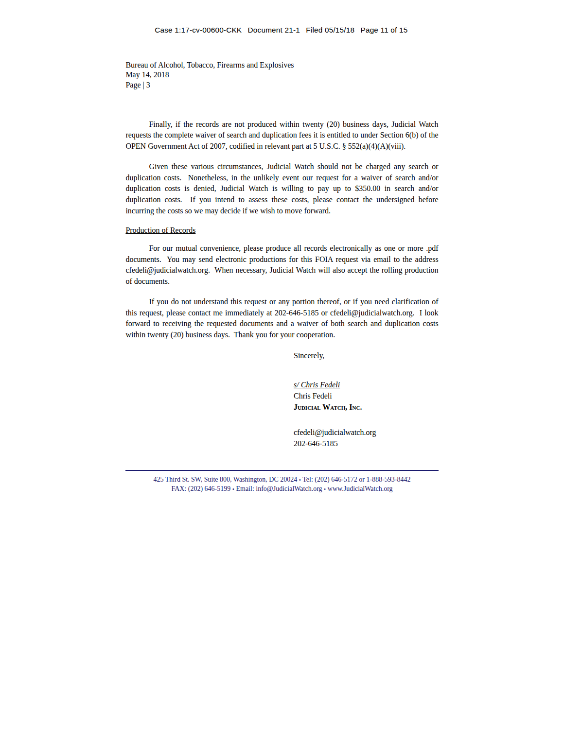Case 1:17-cv-00600-CKK Document 21-1 Filed 05/15/18 Page 11 of 15
Bureau of Alcohol, Tobacco, Firearms and Explosives
May 14, 2018
Page | 3
Finally, if the records are not produced within twenty (20) business days, Judicial Watch requests the complete waiver of search and duplication fees it is entitled to under Section 6(b) of the OPEN Government Act of 2007, codified in relevant part at 5 U.S.C. § 552(a)(4)(A)(viii).
Given these various circumstances, Judicial Watch should not be charged any search or duplication costs. Nonetheless, in the unlikely event our request for a waiver of search and/or duplication costs is denied, Judicial Watch is willing to pay up to $350.00 in search and/or duplication costs. If you intend to assess these costs, please contact the undersigned before incurring the costs so we may decide if we wish to move forward.
Production of Records
For our mutual convenience, please produce all records electronically as one or more .pdf documents. You may send electronic productions for this FOIA request via email to the address cfedeli@judicialwatch.org. When necessary, Judicial Watch will also accept the rolling production of documents.
If you do not understand this request or any portion thereof, or if you need clarification of this request, please contact me immediately at 202-646-5185 or cfedeli@judicialwatch.org. I look forward to receiving the requested documents and a waiver of both search and duplication costs within twenty (20) business days. Thank you for your cooperation.
Sincerely,
s/ Chris Fedeli
Chris Fedeli
Judicial Watch, Inc.
cfedeli@judicialwatch.org
202-646-5185
425 Third St. SW, Suite 800, Washington, DC 20024 • Tel: (202) 646-5172 or 1-888-593-8442
FAX: (202) 646-5199 • Email: info@JudicialWatch.org • www.JudicialWatch.org